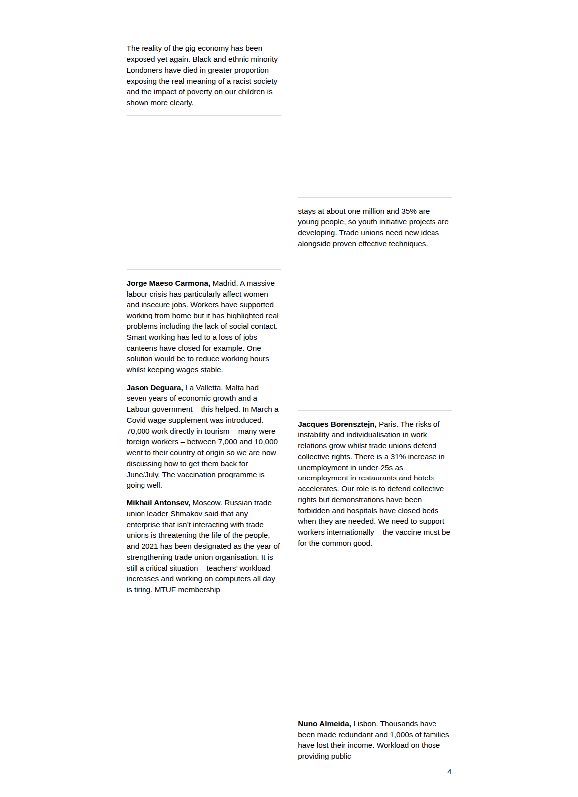The reality of the gig economy has been exposed yet again. Black and ethnic minority Londoners have died in greater proportion exposing the real meaning of a racist society and the impact of poverty on our children is shown more clearly.
Jorge Maeso Carmona, Madrid. A massive labour crisis has particularly affect women and insecure jobs. Workers have supported working from home but it has highlighted real problems including the lack of social contact. Smart working has led to a loss of jobs – canteens have closed for example. One solution would be to reduce working hours whilst keeping wages stable.
Jason Deguara, La Valletta. Malta had seven years of economic growth and a Labour government – this helped. In March a Covid wage supplement was introduced. 70,000 work directly in tourism – many were foreign workers – between 7,000 and 10,000 went to their country of origin so we are now discussing how to get them back for June/July. The vaccination programme is going well.
Mikhail Antonsev, Moscow. Russian trade union leader Shmakov said that any enterprise that isn’t interacting with trade unions is threatening the life of the people, and 2021 has been designated as the year of strengthening trade union organisation. It is still a critical situation – teachers’ workload increases and working on computers all day is tiring. MTUF membership
stays at about one million and 35% are young people, so youth initiative projects are developing. Trade unions need new ideas alongside proven effective techniques.
Jacques Borensztejn, Paris. The risks of instability and individualisation in work relations grow whilst trade unions defend collective rights. There is a 31% increase in unemployment in under-25s as unemployment in restaurants and hotels accelerates. Our role is to defend collective rights but demonstrations have been forbidden and hospitals have closed beds when they are needed. We need to support workers internationally – the vaccine must be for the common good.
Nuno Almeida, Lisbon. Thousands have been made redundant and 1,000s of families have lost their income. Workload on those providing public
4